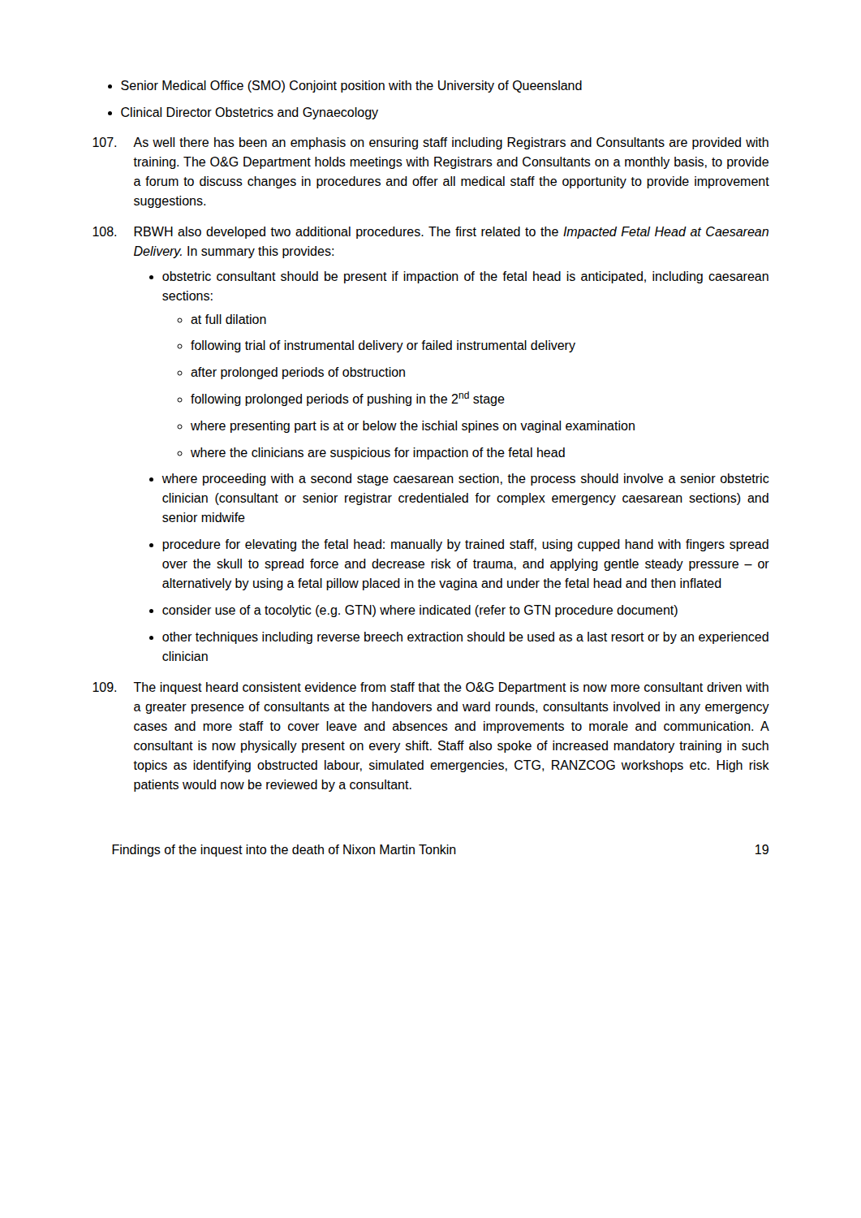Senior Medical Office (SMO) Conjoint position with the University of Queensland
Clinical Director Obstetrics and Gynaecology
107. As well there has been an emphasis on ensuring staff including Registrars and Consultants are provided with training. The O&G Department holds meetings with Registrars and Consultants on a monthly basis, to provide a forum to discuss changes in procedures and offer all medical staff the opportunity to provide improvement suggestions.
108. RBWH also developed two additional procedures. The first related to the Impacted Fetal Head at Caesarean Delivery. In summary this provides:
obstetric consultant should be present if impaction of the fetal head is anticipated, including caesarean sections:
at full dilation
following trial of instrumental delivery or failed instrumental delivery
after prolonged periods of obstruction
following prolonged periods of pushing in the 2nd stage
where presenting part is at or below the ischial spines on vaginal examination
where the clinicians are suspicious for impaction of the fetal head
where proceeding with a second stage caesarean section, the process should involve a senior obstetric clinician (consultant or senior registrar credentialed for complex emergency caesarean sections) and senior midwife
procedure for elevating the fetal head: manually by trained staff, using cupped hand with fingers spread over the skull to spread force and decrease risk of trauma, and applying gentle steady pressure – or alternatively by using a fetal pillow placed in the vagina and under the fetal head and then inflated
consider use of a tocolytic (e.g. GTN) where indicated (refer to GTN procedure document)
other techniques including reverse breech extraction should be used as a last resort or by an experienced clinician
109. The inquest heard consistent evidence from staff that the O&G Department is now more consultant driven with a greater presence of consultants at the handovers and ward rounds, consultants involved in any emergency cases and more staff to cover leave and absences and improvements to morale and communication. A consultant is now physically present on every shift. Staff also spoke of increased mandatory training in such topics as identifying obstructed labour, simulated emergencies, CTG, RANZCOG workshops etc. High risk patients would now be reviewed by a consultant.
Findings of the inquest into the death of Nixon Martin Tonkin 19